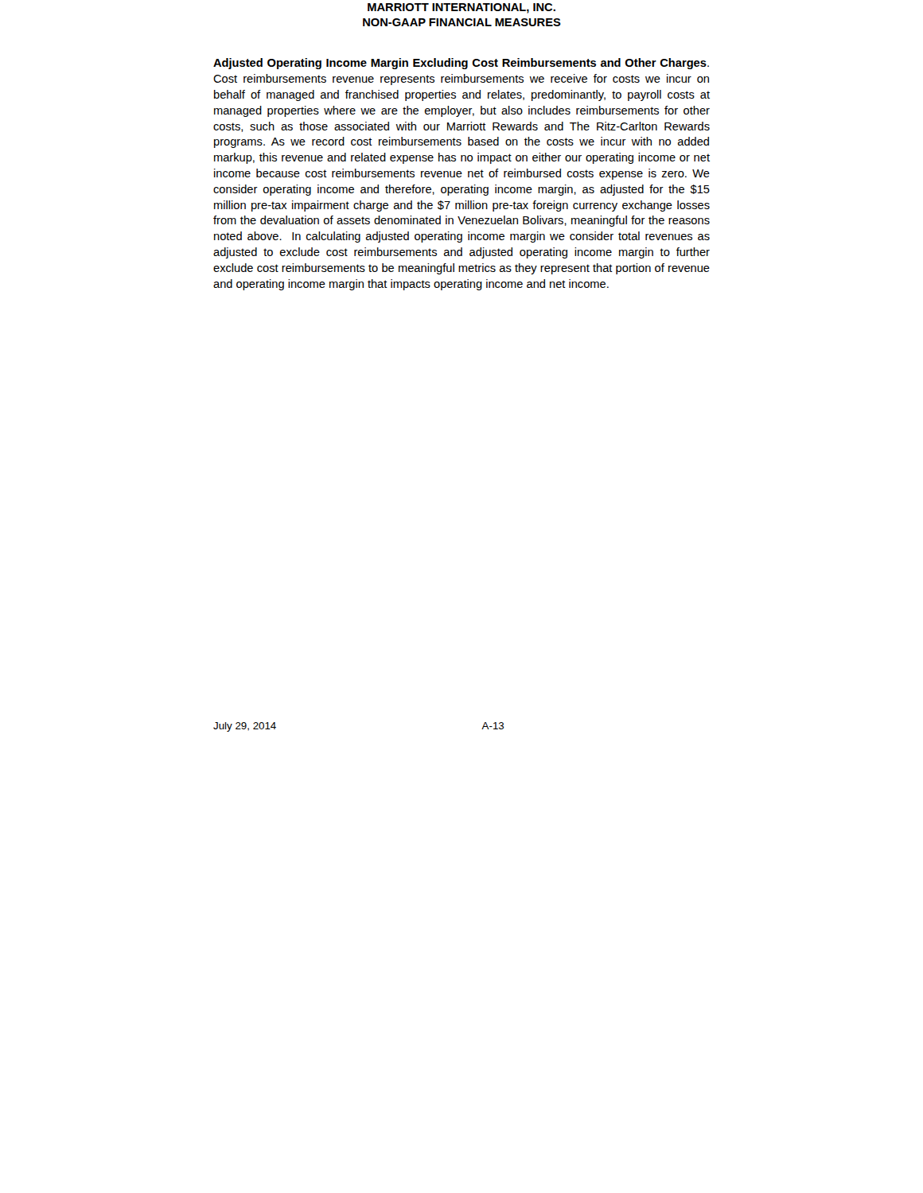MARRIOTT INTERNATIONAL, INC.
NON-GAAP FINANCIAL MEASURES
Adjusted Operating Income Margin Excluding Cost Reimbursements and Other Charges. Cost reimbursements revenue represents reimbursements we receive for costs we incur on behalf of managed and franchised properties and relates, predominantly, to payroll costs at managed properties where we are the employer, but also includes reimbursements for other costs, such as those associated with our Marriott Rewards and The Ritz-Carlton Rewards programs. As we record cost reimbursements based on the costs we incur with no added markup, this revenue and related expense has no impact on either our operating income or net income because cost reimbursements revenue net of reimbursed costs expense is zero. We consider operating income and therefore, operating income margin, as adjusted for the $15 million pre-tax impairment charge and the $7 million pre-tax foreign currency exchange losses from the devaluation of assets denominated in Venezuelan Bolivars, meaningful for the reasons noted above. In calculating adjusted operating income margin we consider total revenues as adjusted to exclude cost reimbursements and adjusted operating income margin to further exclude cost reimbursements to be meaningful metrics as they represent that portion of revenue and operating income margin that impacts operating income and net income.
July 29, 2014
A-13